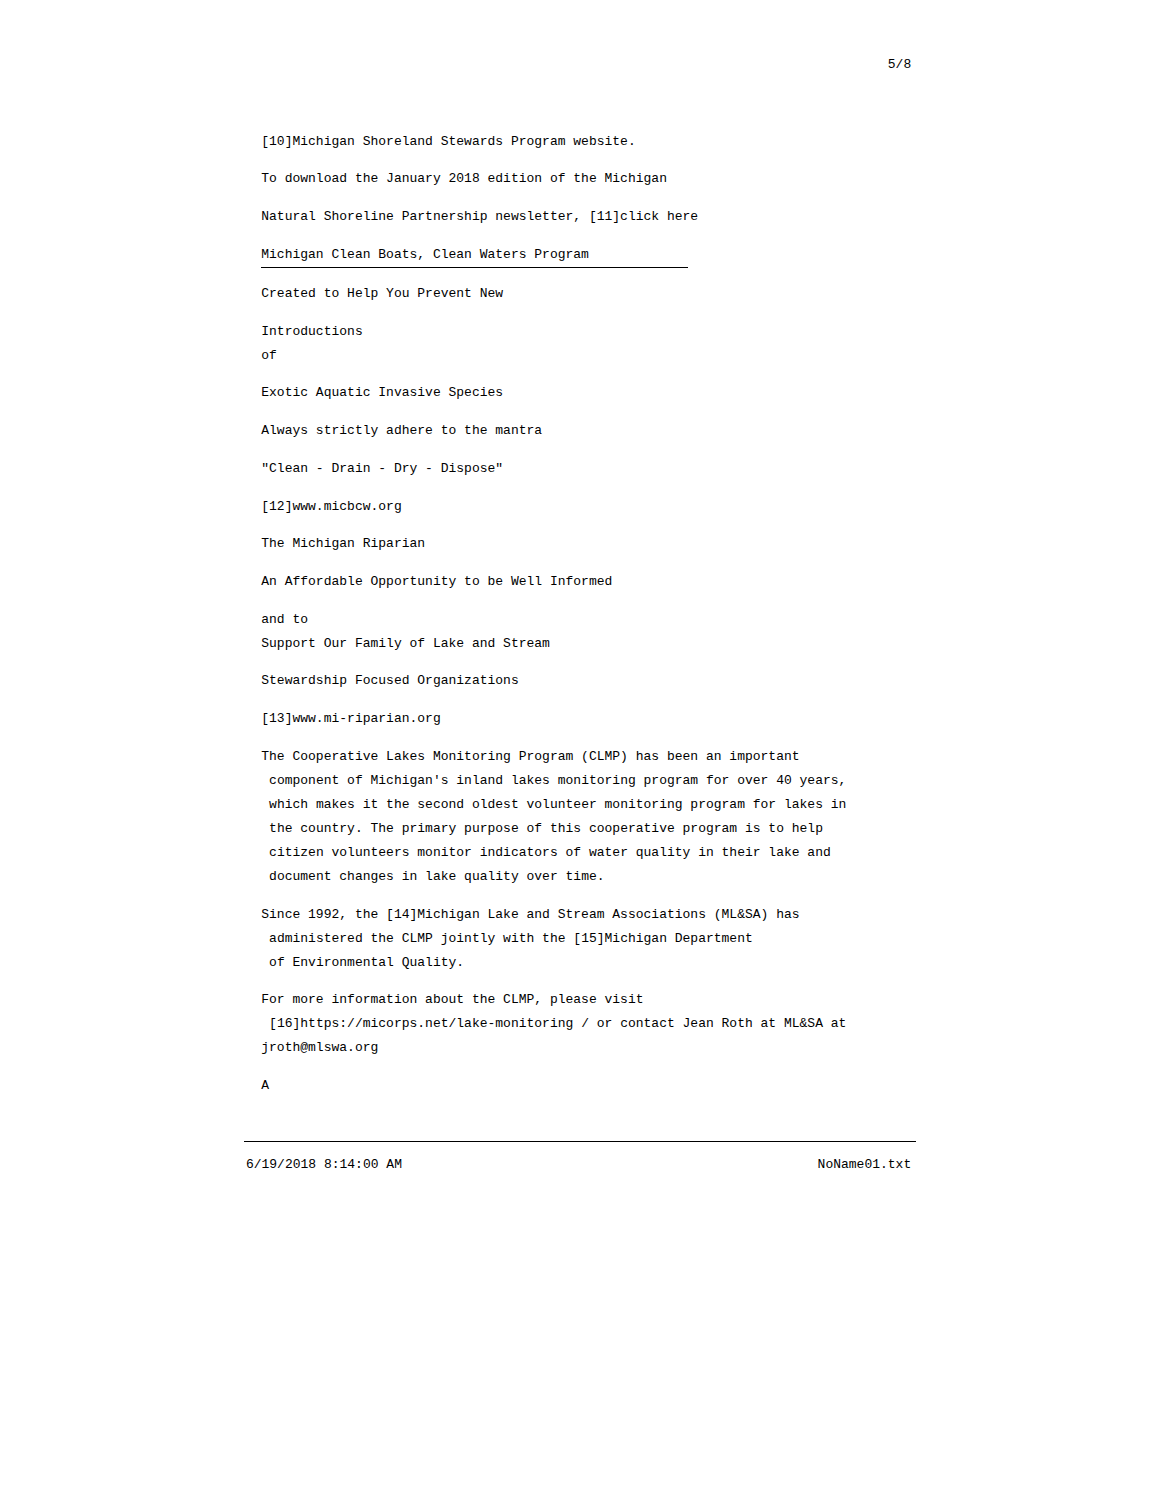5/8
[10]Michigan Shoreland Stewards Program website.
To download the January 2018 edition of the Michigan
Natural Shoreline Partnership newsletter, [11]click here
Michigan Clean Boats, Clean Waters Program
Created to Help You Prevent New
Introductions
of
Exotic Aquatic Invasive Species
Always strictly adhere to the mantra
"Clean - Drain - Dry - Dispose"
[12]www.micbcw.org
The Michigan Riparian
An Affordable Opportunity to be Well Informed
and to
Support Our Family of Lake and Stream
Stewardship Focused Organizations
[13]www.mi-riparian.org
The Cooperative Lakes Monitoring Program (CLMP) has been an important component of Michigan's inland lakes monitoring program for over 40 years, which makes it the second oldest volunteer monitoring program for lakes in the country. The primary purpose of this cooperative program is to help citizen volunteers monitor indicators of water quality in their lake and document changes in lake quality over time.
Since 1992, the [14]Michigan Lake and Stream Associations (ML&SA) has administered the CLMP jointly with the [15]Michigan Department of Environmental Quality.
For more information about the CLMP, please visit [16]https://micorps.net/lake-monitoring / or contact Jean Roth at ML&SA at jroth@mlswa.org
A
6/19/2018 8:14:00 AM NoName01.txt